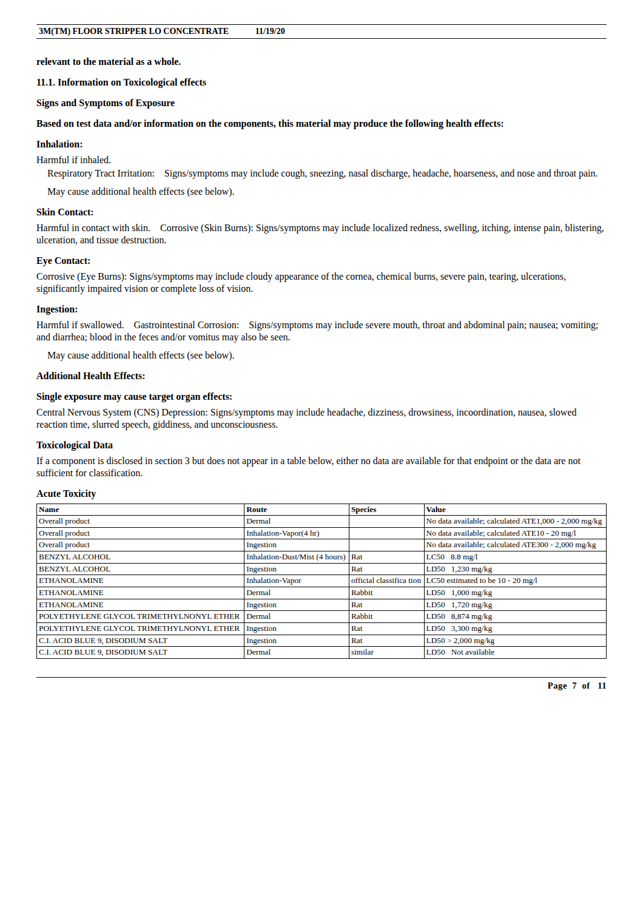3M(TM) FLOOR STRIPPER LO CONCENTRATE 11/19/20
relevant to the material as a whole.
11.1. Information on Toxicological effects
Signs and Symptoms of Exposure
Based on test data and/or information on the components, this material may produce the following health effects:
Inhalation:
Harmful if inhaled.
Respiratory Tract Irritation: Signs/symptoms may include cough, sneezing, nasal discharge, headache, hoarseness, and nose and throat pain.
May cause additional health effects (see below).
Skin Contact:
Harmful in contact with skin. Corrosive (Skin Burns): Signs/symptoms may include localized redness, swelling, itching, intense pain, blistering, ulceration, and tissue destruction.
Eye Contact:
Corrosive (Eye Burns): Signs/symptoms may include cloudy appearance of the cornea, chemical burns, severe pain, tearing, ulcerations, significantly impaired vision or complete loss of vision.
Ingestion:
Harmful if swallowed. Gastrointestinal Corrosion: Signs/symptoms may include severe mouth, throat and abdominal pain; nausea; vomiting; and diarrhea; blood in the feces and/or vomitus may also be seen.
May cause additional health effects (see below).
Additional Health Effects:
Single exposure may cause target organ effects:
Central Nervous System (CNS) Depression: Signs/symptoms may include headache, dizziness, drowsiness, incoordination, nausea, slowed reaction time, slurred speech, giddiness, and unconsciousness.
Toxicological Data
If a component is disclosed in section 3 but does not appear in a table below, either no data are available for that endpoint or the data are not sufficient for classification.
Acute Toxicity
| Name | Route | Species | Value |
| --- | --- | --- | --- |
| Overall product | Dermal | | No data available; calculated ATE1,000 - 2,000 mg/kg |
| Overall product | Inhalation-Vapor(4 hr) | | No data available; calculated ATE10 - 20 mg/l |
| Overall product | Ingestion | | No data available; calculated ATE300 - 2,000 mg/kg |
| BENZYL ALCOHOL | Inhalation-Dust/Mist (4 hours) | Rat | LC50 8.8 mg/l |
| BENZYL ALCOHOL | Ingestion | Rat | LD50 1,230 mg/kg |
| ETHANOLAMINE | Inhalation-Vapor | official classifica tion | LC50 estimated to be 10 - 20 mg/l |
| ETHANOLAMINE | Dermal | Rabbit | LD50 1,000 mg/kg |
| ETHANOLAMINE | Ingestion | Rat | LD50 1,720 mg/kg |
| POLYETHYLENE GLYCOL TRIMETHYLNONYL ETHER | Dermal | Rabbit | LD50 8,874 mg/kg |
| POLYETHYLENE GLYCOL TRIMETHYLNONYL ETHER | Ingestion | Rat | LD50 3,300 mg/kg |
| C.I. ACID BLUE 9, DISODIUM SALT | Ingestion | Rat | LD50 > 2,000 mg/kg |
| C.I. ACID BLUE 9, DISODIUM SALT | Dermal | similar | LD50 Not available |
Page 7 of 11